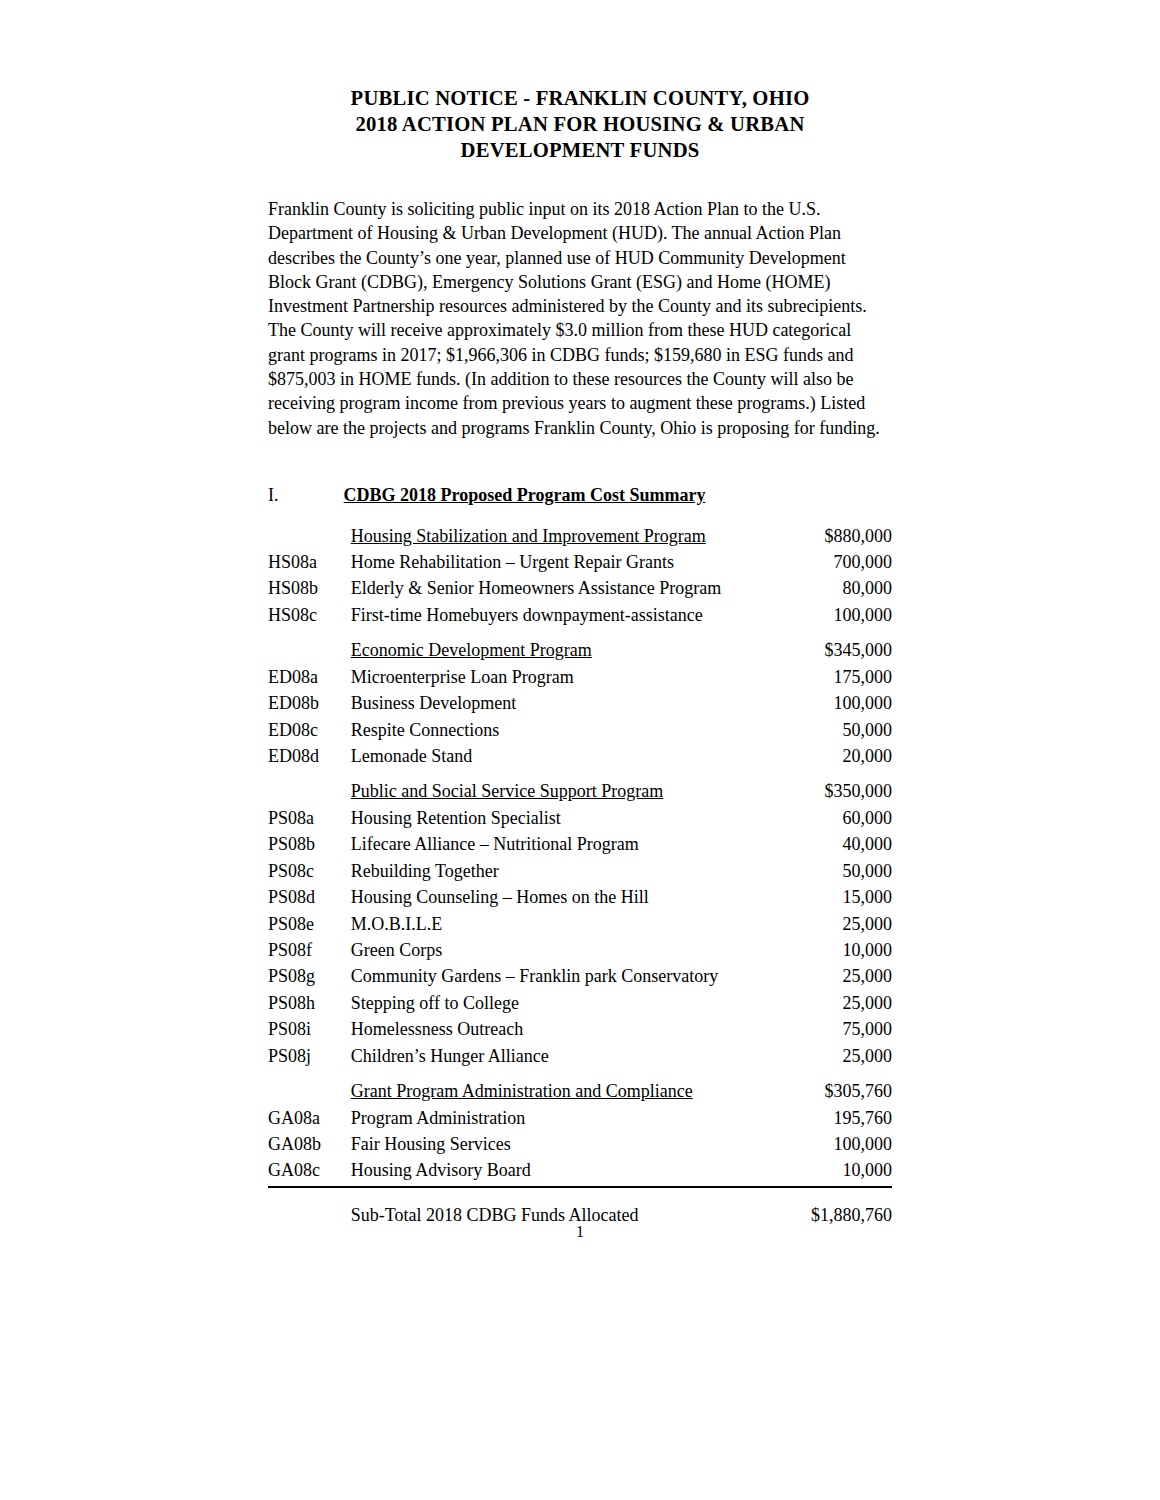PUBLIC NOTICE - FRANKLIN COUNTY, OHIO
2018 ACTION PLAN FOR HOUSING & URBAN
DEVELOPMENT FUNDS
Franklin County is soliciting public input on its 2018 Action Plan to the U.S. Department of Housing & Urban Development (HUD). The annual Action Plan describes the County’s one year, planned use of HUD Community Development Block Grant (CDBG), Emergency Solutions Grant (ESG) and Home (HOME) Investment Partnership resources administered by the County and its subrecipients. The County will receive approximately $3.0 million from these HUD categorical grant programs in 2017; $1,966,306 in CDBG funds; $159,680 in ESG funds and $875,003 in HOME funds. (In addition to these resources the County will also be receiving program income from previous years to augment these programs.) Listed below are the projects and programs Franklin County, Ohio is proposing for funding.
I. CDBG 2018 Proposed Program Cost Summary
| | Housing Stabilization and Improvement Program | $880,000 |
| HS08a | Home Rehabilitation – Urgent Repair Grants | 700,000 |
| HS08b | Elderly & Senior Homeowners Assistance Program | 80,000 |
| HS08c | First-time Homebuyers downpayment-assistance | 100,000 |
| | Economic Development Program | $345,000 |
| ED08a | Microenterprise Loan Program | 175,000 |
| ED08b | Business Development | 100,000 |
| ED08c | Respite Connections | 50,000 |
| ED08d | Lemonade Stand | 20,000 |
| | Public and Social Service Support Program | $350,000 |
| PS08a | Housing Retention Specialist | 60,000 |
| PS08b | Lifecare Alliance – Nutritional Program | 40,000 |
| PS08c | Rebuilding Together | 50,000 |
| PS08d | Housing Counseling – Homes on the Hill | 15,000 |
| PS08e | M.O.B.I.L.E | 25,000 |
| PS08f | Green Corps | 10,000 |
| PS08g | Community Gardens – Franklin park Conservatory | 25,000 |
| PS08h | Stepping off to College | 25,000 |
| PS08i | Homelessness Outreach | 75,000 |
| PS08j | Children’s Hunger Alliance | 25,000 |
| | Grant Program Administration and Compliance | $305,760 |
| GA08a | Program Administration | 195,760 |
| GA08b | Fair Housing Services | 100,000 |
| GA08c | Housing Advisory Board | 10,000 |
| | Sub-Total 2018 CDBG Funds Allocated | $1,880,760 |
1